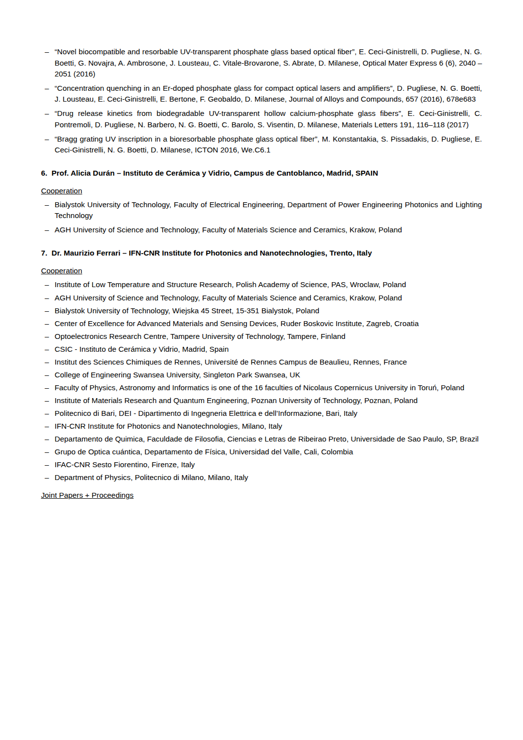“Novel biocompatible and resorbable UV-transparent phosphate glass based optical fiber”, E. Ceci-Ginistrelli, D. Pugliese, N. G. Boetti, G. Novajra, A. Ambrosone, J. Lousteau, C. Vitale-Brovarone, S. Abrate, D. Milanese, Optical Mater Express 6 (6), 2040 – 2051 (2016)
“Concentration quenching in an Er-doped phosphate glass for compact optical lasers and amplifiers”, D. Pugliese, N. G. Boetti, J. Lousteau, E. Ceci-Ginistrelli, E. Bertone, F. Geobaldo, D. Milanese, Journal of Alloys and Compounds, 657 (2016), 678e683
“Drug release kinetics from biodegradable UV-transparent hollow calcium-phosphate glass fibers”, E. Ceci-Ginistrelli, C. Pontremoli, D. Pugliese, N. Barbero, N. G. Boetti, C. Barolo, S. Visentin, D. Milanese, Materials Letters 191, 116–118 (2017)
“Bragg grating UV inscription in a bioresorbable phosphate glass optical fiber”, M. Konstantakia, S. Pissadakis, D. Pugliese, E. Ceci-Ginistrelli, N. G. Boetti, D. Milanese, ICTON 2016, We.C6.1
6. Prof. Alicia Durán – Instituto de Cerámica y Vidrio, Campus de Cantoblanco, Madrid, SPAIN
Cooperation
Bialystok University of Technology, Faculty of Electrical Engineering, Department of Power Engineering Photonics and Lighting Technology
AGH University of Science and Technology, Faculty of Materials Science and Ceramics, Krakow, Poland
7. Dr. Maurizio Ferrari – IFN-CNR Institute for Photonics and Nanotechnologies, Trento, Italy
Cooperation
Institute of Low Temperature and Structure Research, Polish Academy of Science, PAS, Wroclaw, Poland
AGH University of Science and Technology, Faculty of Materials Science and Ceramics, Krakow, Poland
Bialystok University of Technology, Wiejska 45 Street, 15-351 Bialystok, Poland
Center of Excellence for Advanced Materials and Sensing Devices, Ruder Boskovic Institute, Zagreb, Croatia
Optoelectronics Research Centre, Tampere University of Technology, Tampere, Finland
CSIC - Instituto de Cerámica y Vidrio, Madrid, Spain
Institut des Sciences Chimiques de Rennes, Université de Rennes Campus de Beaulieu, Rennes, France
College of Engineering Swansea University, Singleton Park Swansea, UK
Faculty of Physics, Astronomy and Informatics is one of the 16 faculties of Nicolaus Copernicus University in Toruń, Poland
Institute of Materials Research and Quantum Engineering, Poznan University of Technology, Poznan, Poland
Politecnico di Bari, DEI - Dipartimento di Ingegneria Elettrica e dell’Informazione, Bari, Italy
IFN-CNR Institute for Photonics and Nanotechnologies, Milano, Italy
Departamento de Quimica, Faculdade de Filosofia, Ciencias e Letras de Ribeirao Preto, Universidade de Sao Paulo, SP, Brazil
Grupo de Optica cuántica, Departamento de Física, Universidad del Valle, Cali, Colombia
IFAC-CNR Sesto Fiorentino, Firenze, Italy
Department of Physics, Politecnico di Milano, Milano, Italy
Joint Papers + Proceedings